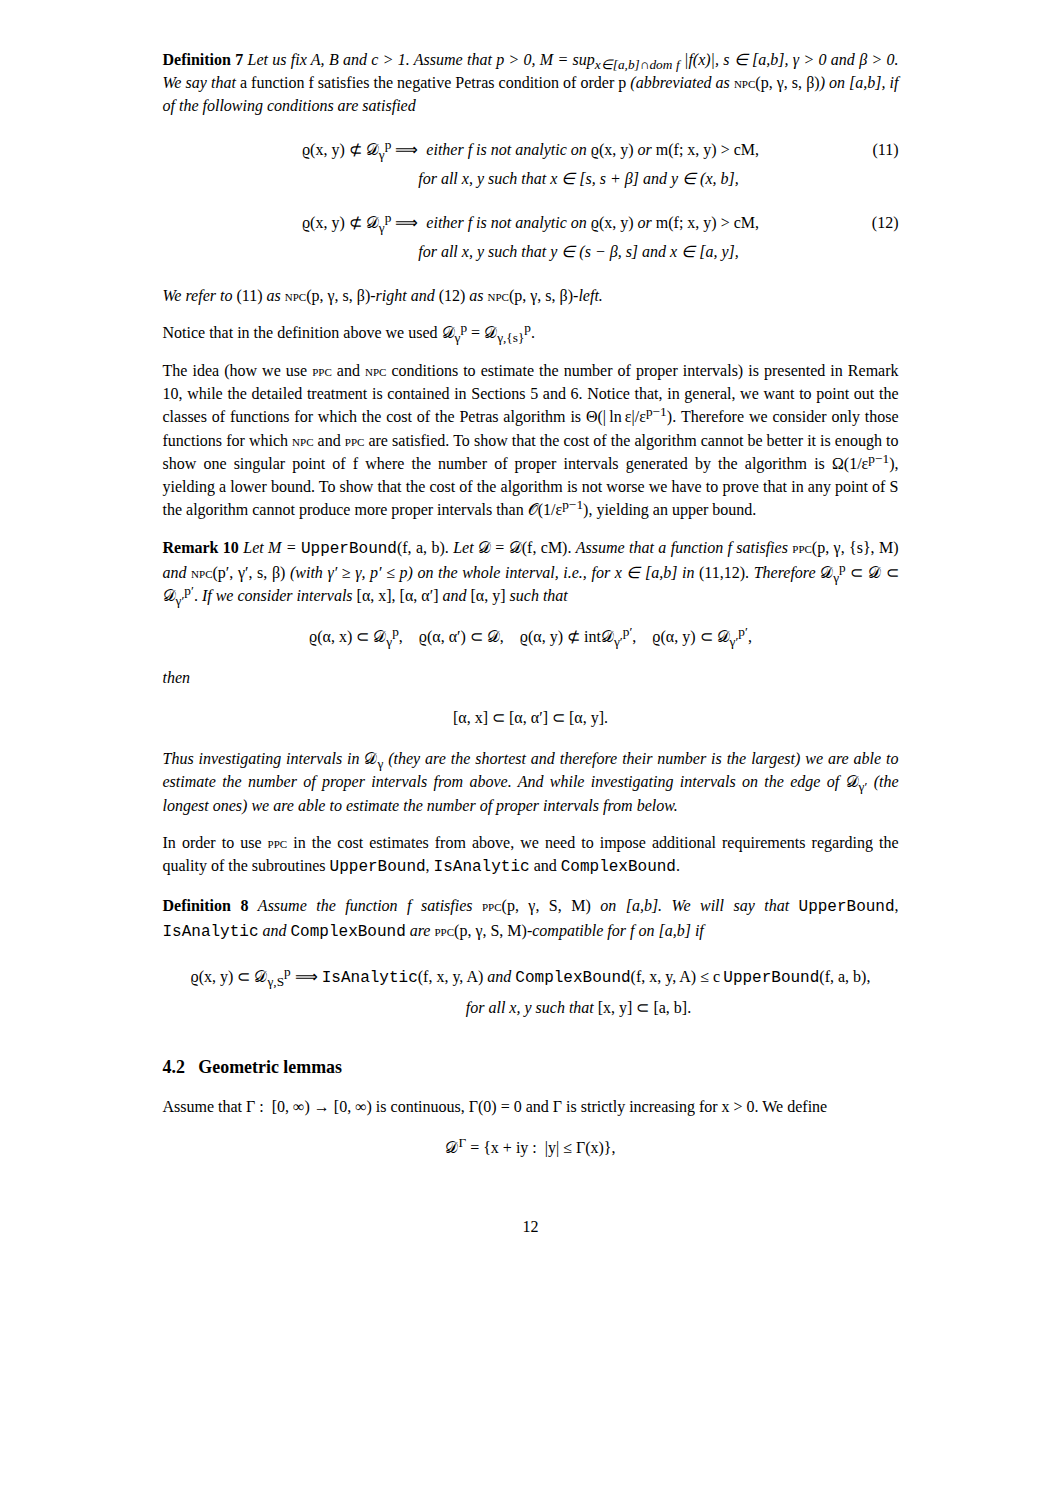Definition 7 Let us fix A, B and c > 1. Assume that p > 0, M = supx∈[a,b]∩dom f |f(x)|, s ∈ [a,b], γ > 0 and β > 0. We say that a function f satisfies the negative Petras condition of order p (abbreviated as npc(p, γ, s, β)) on [a,b], if of the following conditions are satisfied
ϱ(x, y) ⊄ 𝒟γp ⟹ either f is not analytic on ϱ(x, y) or m(f; x, y) > cM, (11)
for all x, y such that x ∈ [s, s + β] and y ∈ (x, b],
ϱ(x, y) ⊄ 𝒟γp ⟹ either f is not analytic on ϱ(x, y) or m(f; x, y) > cM, (12)
for all x, y such that y ∈ (s − β, s] and x ∈ [a, y],
We refer to (11) as npc(p, γ, s, β)-right and (12) as npc(p, γ, s, β)-left.
Notice that in the definition above we used 𝒟γp = 𝒟γ,{s}p.
The idea (how we use ppc and npc conditions to estimate the number of proper intervals) is presented in Remark 10, while the detailed treatment is contained in Sections 5 and 6. Notice that, in general, we want to point out the classes of functions for which the cost of the Petras algorithm is Θ(| ln ε|/εp−1). Therefore we consider only those functions for which npc and ppc are satisfied. To show that the cost of the algorithm cannot be better it is enough to show one singular point of f where the number of proper intervals generated by the algorithm is Ω(1/εp−1), yielding a lower bound. To show that the cost of the algorithm is not worse we have to prove that in any point of S the algorithm cannot produce more proper intervals than 𝒪(1/εp−1), yielding an upper bound.
Remark 10 Let M = UpperBound(f, a, b). Let 𝒟 = 𝒟(f, cM). Assume that a function f satisfies ppc(p, γ, {s}, M) and npc(p′, γ′, s, β) (with γ′ ≥ γ, p′ ≤ p) on the whole interval, i.e., for x ∈ [a,b] in (11,12). Therefore 𝒟γp ⊂ 𝒟 ⊂ 𝒟γ′p′. If we consider intervals [α, x], [α, α′] and [α, y] such that
ϱ(α, x) ⊂ 𝒟γp, ϱ(α, α′) ⊂ 𝒟, ϱ(α, y) ⊄ int𝒟γ′p′, ϱ(α, y) ⊂ 𝒟γ′p′,
then
[α, x] ⊂ [α, α′] ⊂ [α, y].
Thus investigating intervals in 𝒟γ (they are the shortest and therefore their number is the largest) we are able to estimate the number of proper intervals from above. And while investigating intervals on the edge of 𝒟γ′ (the longest ones) we are able to estimate the number of proper intervals from below.
In order to use ppc in the cost estimates from above, we need to impose additional requirements regarding the quality of the subroutines UpperBound, IsAnalytic and ComplexBound.
Definition 8 Assume the function f satisfies ppc(p, γ, S, M) on [a,b]. We will say that UpperBound, IsAnalytic and ComplexBound are ppc(p, γ, S, M)-compatible for f on [a,b] if
ϱ(x, y) ⊂ 𝒟γ,Sp ⟹ IsAnalytic(f, x, y, A) and ComplexBound(f, x, y, A) ≤ c UpperBound(f, a, b),
for all x, y such that [x, y] ⊂ [a, b].
4.2 Geometric lemmas
Assume that Γ : [0, ∞) → [0, ∞) is continuous, Γ(0) = 0 and Γ is strictly increasing for x > 0. We define
𝒟Γ = {x + iy : |y| ≤ Γ(x)},
12